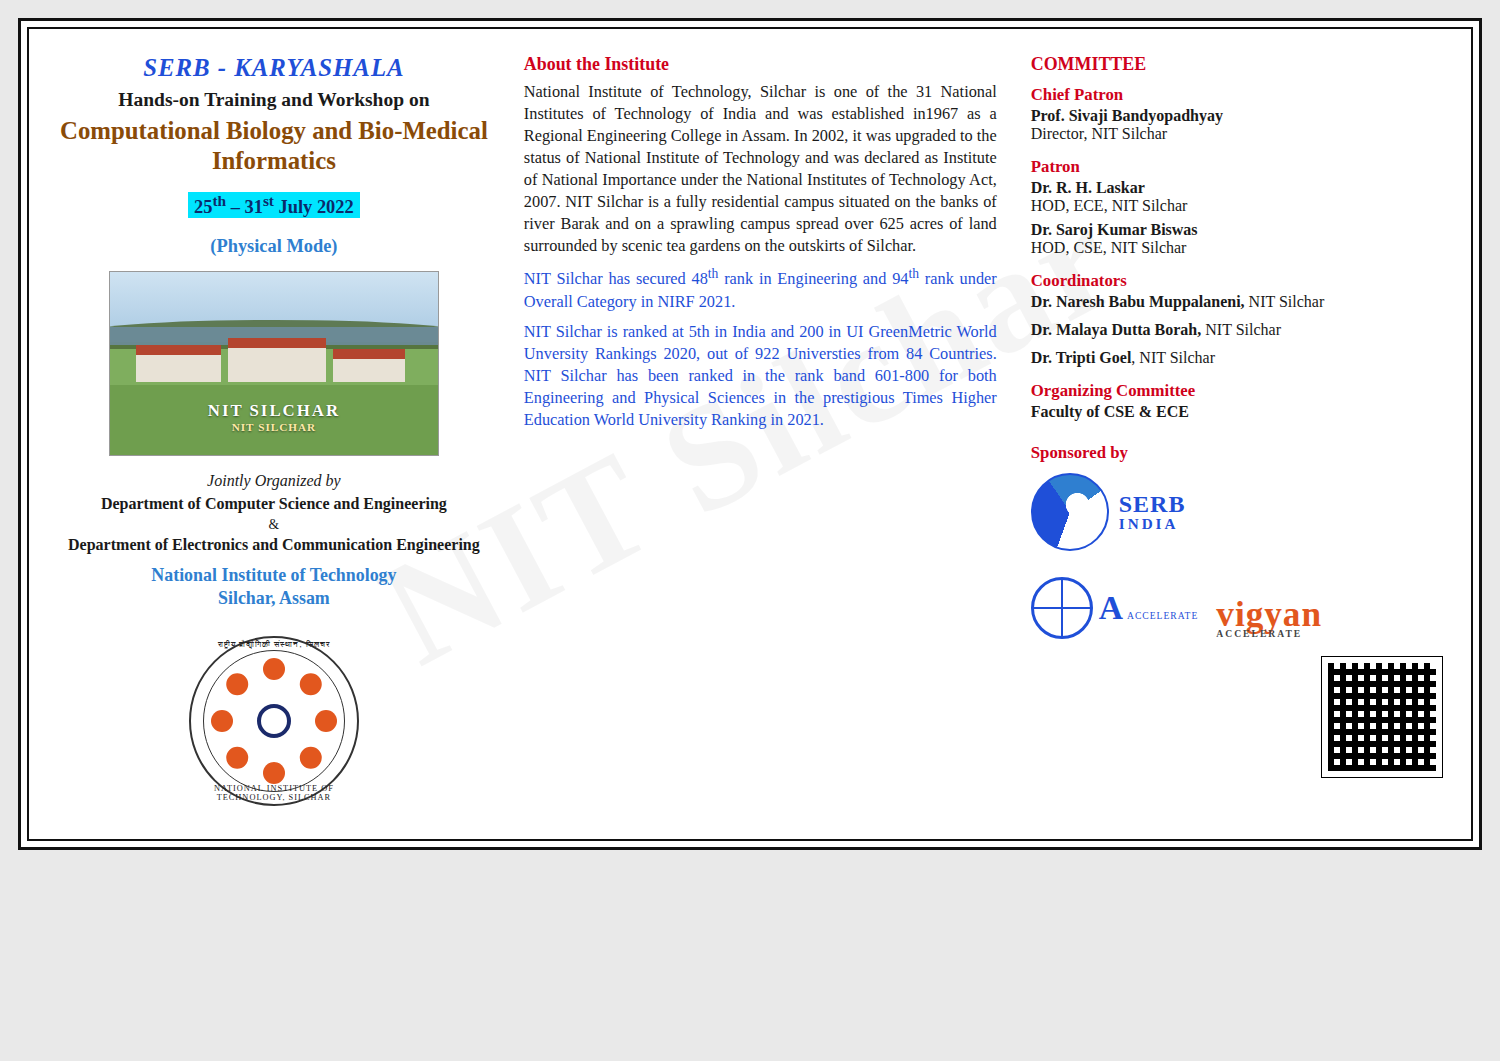NIT Silchar
SERB - KARYASHALA
Hands-on Training and Workshop on
Computational Biology and Bio-Medical Informatics
25th – 31st July 2022
(Physical Mode)
NIT SILCHARNIT SILCHAR
Jointly Organized by
Department of Computer Science and Engineering
&
Department of Electronics and Communication Engineering
National Institute of Technology
Silchar, Assam
राष्ट्रीय प्रौद्योगिकी संस्थान, सिलचर NATIONAL INSTITUTE OF TECHNOLOGY, SILCHAR
About the Institute
National Institute of Technology, Silchar is one of the 31 National Institutes of Technology of India and was established in1967 as a Regional Engineering College in Assam. In 2002, it was upgraded to the status of National Institute of Technology and was declared as Institute of National Importance under the National Institutes of Technology Act, 2007. NIT Silchar is a fully residential campus situated on the banks of river Barak and on a sprawling campus spread over 625 acres of land surrounded by scenic tea gardens on the outskirts of Silchar.
NIT Silchar has secured 48th rank in Engineering and 94th rank under Overall Category in NIRF 2021.
NIT Silchar is ranked at 5th in India and 200 in UI GreenMetric World Unversity Rankings 2020, out of 922 Universties from 84 Countries. NIT Silchar has been ranked in the rank band 601-800 for both Engineering and Physical Sciences in the prestigious Times Higher Education World University Ranking in 2021.
COMMITTEE
Chief Patron
Prof. Sivaji Bandyopadhyay
Director, NIT Silchar
Patron
Dr. R. H. Laskar
HOD, ECE, NIT Silchar
Dr. Saroj Kumar Biswas
HOD, CSE, NIT Silchar
Coordinators
Dr. Naresh Babu Muppalaneni, NIT Silchar
Dr. Malaya Dutta Borah, NIT Silchar
Dr. Tripti Goel, NIT Silchar
Organizing Committee
Faculty of CSE & ECE
Sponsored by
SERBINDIA
A Accelerate
vigyanAccelerate